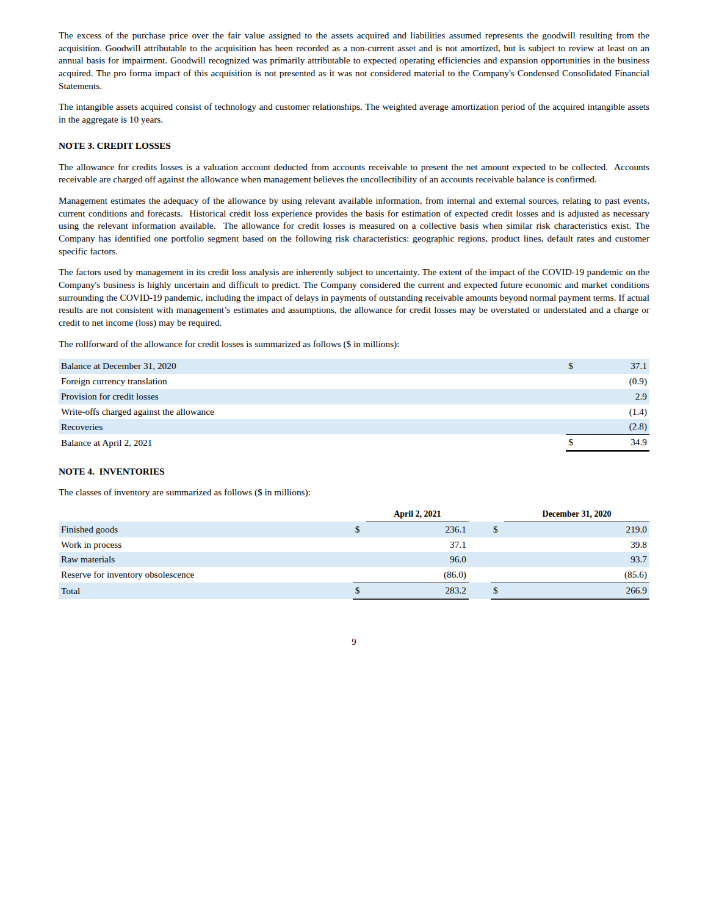The excess of the purchase price over the fair value assigned to the assets acquired and liabilities assumed represents the goodwill resulting from the acquisition. Goodwill attributable to the acquisition has been recorded as a non-current asset and is not amortized, but is subject to review at least on an annual basis for impairment. Goodwill recognized was primarily attributable to expected operating efficiencies and expansion opportunities in the business acquired. The pro forma impact of this acquisition is not presented as it was not considered material to the Company's Condensed Consolidated Financial Statements.
The intangible assets acquired consist of technology and customer relationships. The weighted average amortization period of the acquired intangible assets in the aggregate is 10 years.
NOTE 3. CREDIT LOSSES
The allowance for credits losses is a valuation account deducted from accounts receivable to present the net amount expected to be collected. Accounts receivable are charged off against the allowance when management believes the uncollectibility of an accounts receivable balance is confirmed.
Management estimates the adequacy of the allowance by using relevant available information, from internal and external sources, relating to past events, current conditions and forecasts. Historical credit loss experience provides the basis for estimation of expected credit losses and is adjusted as necessary using the relevant information available. The allowance for credit losses is measured on a collective basis when similar risk characteristics exist. The Company has identified one portfolio segment based on the following risk characteristics: geographic regions, product lines, default rates and customer specific factors.
The factors used by management in its credit loss analysis are inherently subject to uncertainty. The extent of the impact of the COVID-19 pandemic on the Company's business is highly uncertain and difficult to predict. The Company considered the current and expected future economic and market conditions surrounding the COVID-19 pandemic, including the impact of delays in payments of outstanding receivable amounts beyond normal payment terms. If actual results are not consistent with management’s estimates and assumptions, the allowance for credit losses may be overstated or understated and a charge or credit to net income (loss) may be required.
The rollforward of the allowance for credit losses is summarized as follows ($ in millions):
| Balance at December 31, 2020 | | $ | 37.1 |
| Foreign currency translation | | | (0.9) |
| Provision for credit losses | | | 2.9 |
| Write-offs charged against the allowance | | | (1.4) |
| Recoveries | | | (2.8) |
| Balance at April 2, 2021 | | $ | 34.9 |
NOTE 4. INVENTORIES
The classes of inventory are summarized as follows ($ in millions):
| | | | April 2, 2021 | | | December 31, 2020 |
| Finished goods | | $ | 236.1 | | $ | 219.0 |
| Work in process | | | 37.1 | | | 39.8 |
| Raw materials | | | 96.0 | | | 93.7 |
| Reserve for inventory obsolescence | | | (86.0) | | | (85.6) |
| Total | | $ | 283.2 | | $ | 266.9 |
9